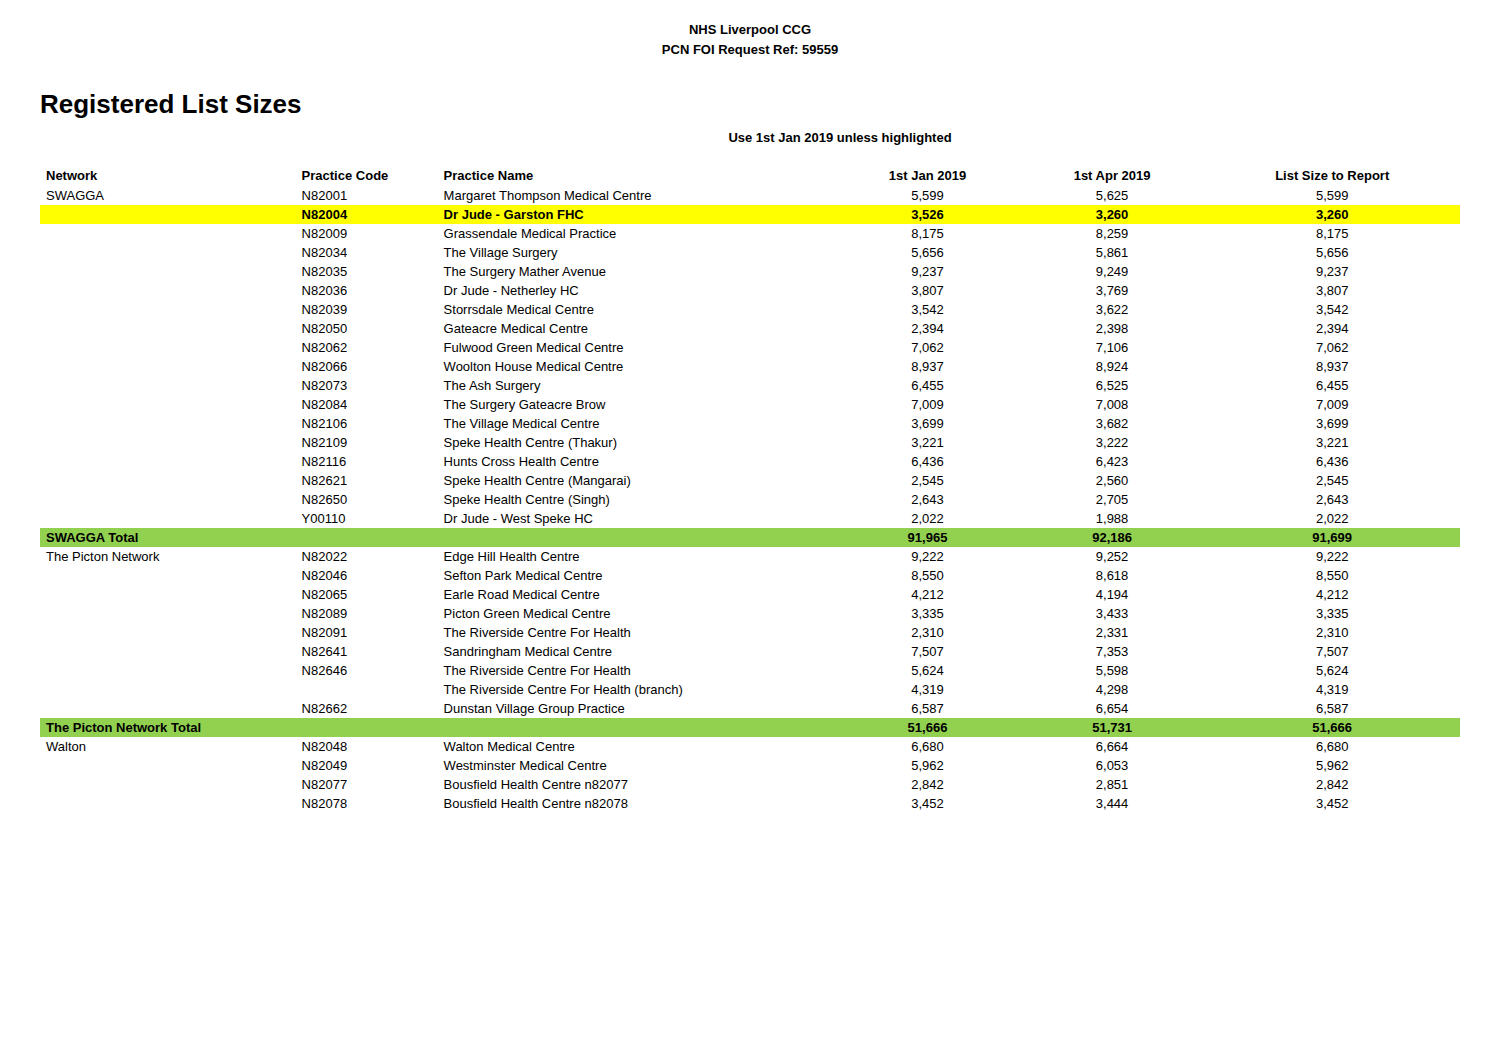NHS Liverpool CCG
PCN FOI Request Ref: 59559
Registered List Sizes
Use 1st Jan 2019 unless highlighted
| Network | Practice Code | Practice Name | 1st Jan 2019 | 1st Apr 2019 | List Size to Report |
| --- | --- | --- | --- | --- | --- |
| SWAGGA | N82001 | Margaret Thompson Medical Centre | 5,599 | 5,625 | 5,599 |
| | N82004 | Dr Jude - Garston FHC | 3,526 | 3,260 | 3,260 |
| | N82009 | Grassendale Medical Practice | 8,175 | 8,259 | 8,175 |
| | N82034 | The Village Surgery | 5,656 | 5,861 | 5,656 |
| | N82035 | The Surgery Mather Avenue | 9,237 | 9,249 | 9,237 |
| | N82036 | Dr Jude - Netherley HC | 3,807 | 3,769 | 3,807 |
| | N82039 | Storrsdale Medical Centre | 3,542 | 3,622 | 3,542 |
| | N82050 | Gateacre Medical Centre | 2,394 | 2,398 | 2,394 |
| | N82062 | Fulwood Green Medical Centre | 7,062 | 7,106 | 7,062 |
| | N82066 | Woolton House Medical Centre | 8,937 | 8,924 | 8,937 |
| | N82073 | The Ash Surgery | 6,455 | 6,525 | 6,455 |
| | N82084 | The Surgery Gateacre Brow | 7,009 | 7,008 | 7,009 |
| | N82106 | The Village Medical Centre | 3,699 | 3,682 | 3,699 |
| | N82109 | Speke Health Centre (Thakur) | 3,221 | 3,222 | 3,221 |
| | N82116 | Hunts Cross Health Centre | 6,436 | 6,423 | 6,436 |
| | N82621 | Speke Health Centre (Mangarai) | 2,545 | 2,560 | 2,545 |
| | N82650 | Speke Health Centre (Singh) | 2,643 | 2,705 | 2,643 |
| | Y00110 | Dr Jude - West Speke HC | 2,022 | 1,988 | 2,022 |
| SWAGGA Total | 91,965 | 92,186 | 91,699 |
| The Picton Network | N82022 | Edge Hill Health Centre | 9,222 | 9,252 | 9,222 |
| | N82046 | Sefton Park Medical Centre | 8,550 | 8,618 | 8,550 |
| | N82065 | Earle Road Medical Centre | 4,212 | 4,194 | 4,212 |
| | N82089 | Picton Green Medical Centre | 3,335 | 3,433 | 3,335 |
| | N82091 | The Riverside Centre For Health | 2,310 | 2,331 | 2,310 |
| | N82641 | Sandringham Medical Centre | 7,507 | 7,353 | 7,507 |
| | N82646 | The Riverside Centre For Health | 5,624 | 5,598 | 5,624 |
| | | The Riverside Centre For Health (branch) | 4,319 | 4,298 | 4,319 |
| | N82662 | Dunstan Village Group Practice | 6,587 | 6,654 | 6,587 |
| The Picton Network Total | 51,666 | 51,731 | 51,666 |
| Walton | N82048 | Walton Medical Centre | 6,680 | 6,664 | 6,680 |
| | N82049 | Westminster Medical Centre | 5,962 | 6,053 | 5,962 |
| | N82077 | Bousfield Health Centre n82077 | 2,842 | 2,851 | 2,842 |
| | N82078 | Bousfield Health Centre n82078 | 3,452 | 3,444 | 3,452 |